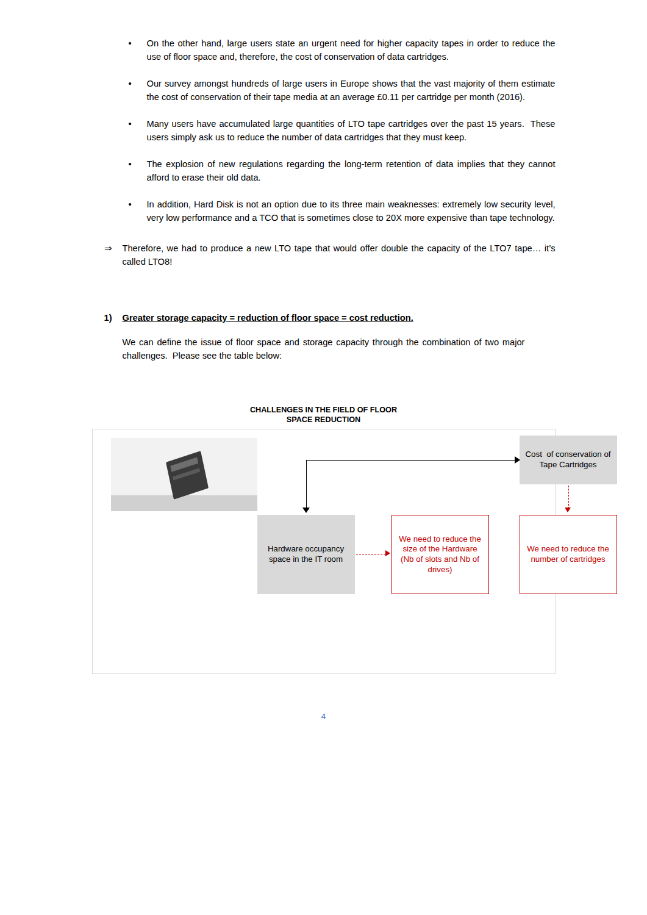On the other hand, large users state an urgent need for higher capacity tapes in order to reduce the use of floor space and, therefore, the cost of conservation of data cartridges.
Our survey amongst hundreds of large users in Europe shows that the vast majority of them estimate the cost of conservation of their tape media at an average £0.11 per cartridge per month (2016).
Many users have accumulated large quantities of LTO tape cartridges over the past 15 years. These users simply ask us to reduce the number of data cartridges that they must keep.
The explosion of new regulations regarding the long-term retention of data implies that they cannot afford to erase their old data.
In addition, Hard Disk is not an option due to its three main weaknesses: extremely low security level, very low performance and a TCO that is sometimes close to 20X more expensive than tape technology.
Therefore, we had to produce a new LTO tape that would offer double the capacity of the LTO7 tape… it’s called LTO8!
1) Greater storage capacity = reduction of floor space = cost reduction.
We can define the issue of floor space and storage capacity through the combination of two major challenges. Please see the table below:
CHALLENGES IN THE FIELD OF FLOOR
SPACE REDUCTION
Cost of conservation of Tape Cartridges
Hardware occupancy space in the IT room
We need to reduce the size of the Hardware
(Nb of slots and Nb of drives)
We need to reduce the number of cartridges
4